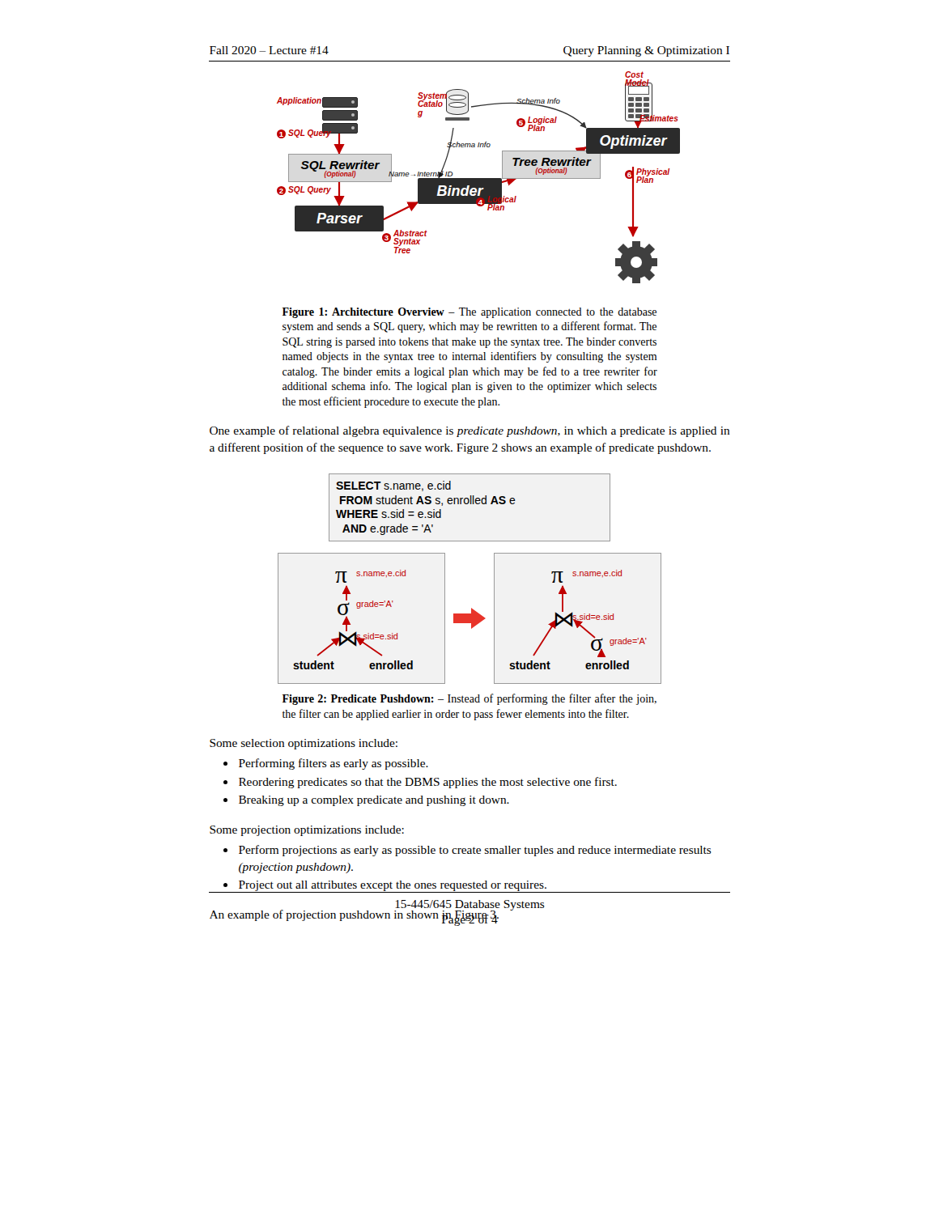Fall 2020 – Lecture #14
Query Planning & Optimization I
SQL Rewriter(Optional)
Parser
Binder
Tree Rewriter(Optional)
Optimizer
Application
System
Catalo
g
Cost
Model
Schema Info
Schema Info
Estimates
1
SQL Query
2
SQL Query
3
Abstract
Syntax
Tree
4
Logical
Plan
5
Logical
Plan
6
Physical
Plan
Name→Internal ID
Figure 1: Architecture Overview – The application connected to the database system and sends a SQL query, which may be rewritten to a different format. The SQL string is parsed into tokens that make up the syntax tree. The binder converts named objects in the syntax tree to internal identifiers by consulting the system catalog. The binder emits a logical plan which may be fed to a tree rewriter for additional schema info. The logical plan is given to the optimizer which selects the most efficient procedure to execute the plan.
One example of relational algebra equivalence is predicate pushdown, in which a predicate is applied in a different position of the sequence to save work. Figure 2 shows an example of predicate pushdown.
SELECT s.name, e.cid
FROM student AS s, enrolled AS e
WHERE s.sid = e.sid
AND e.grade = 'A'
π
s.name,e.cid
σ
grade='A'
⋈
s.sid=e.sid
student
enrolled
π
s.name,e.cid
⋈
s.sid=e.sid
σ
grade='A'
student
enrolled
Figure 2: Predicate Pushdown: – Instead of performing the filter after the join, the filter can be applied earlier in order to pass fewer elements into the filter.
Some selection optimizations include:
Performing filters as early as possible.
Reordering predicates so that the DBMS applies the most selective one first.
Breaking up a complex predicate and pushing it down.
Some projection optimizations include:
Perform projections as early as possible to create smaller tuples and reduce intermediate results (projection pushdown).
Project out all attributes except the ones requested or requires.
An example of projection pushdown in shown in Figure 3.
15-445/645 Database Systems
Page 2 of 4